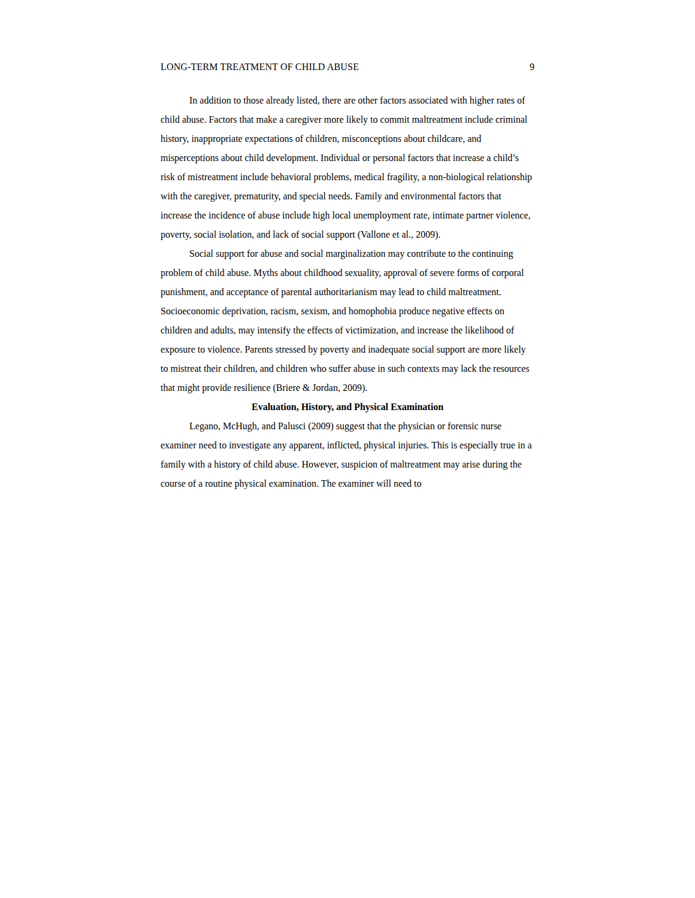Long-Term Treatment of Child Abuse 9
In addition to those already listed, there are other factors associated with higher rates of child abuse. Factors that make a caregiver more likely to commit maltreatment include criminal history, inappropriate expectations of children, misconceptions about childcare, and misperceptions about child development. Individual or personal factors that increase a child’s risk of mistreatment include behavioral problems, medical fragility, a non-biological relationship with the caregiver, prematurity, and special needs. Family and environmental factors that increase the incidence of abuse include high local unemployment rate, intimate partner violence, poverty, social isolation, and lack of social support (Vallone et al., 2009).
Social support for abuse and social marginalization may contribute to the continuing problem of child abuse. Myths about childhood sexuality, approval of severe forms of corporal punishment, and acceptance of parental authoritarianism may lead to child maltreatment. Socioeconomic deprivation, racism, sexism, and homophobia produce negative effects on children and adults, may intensify the effects of victimization, and increase the likelihood of exposure to violence. Parents stressed by poverty and inadequate social support are more likely to mistreat their children, and children who suffer abuse in such contexts may lack the resources that might provide resilience (Briere & Jordan, 2009).
Evaluation, History, and Physical Examination
Legano, McHugh, and Palusci (2009) suggest that the physician or forensic nurse examiner need to investigate any apparent, inflicted, physical injuries. This is especially true in a family with a history of child abuse. However, suspicion of maltreatment may arise during the course of a routine physical examination. The examiner will need to